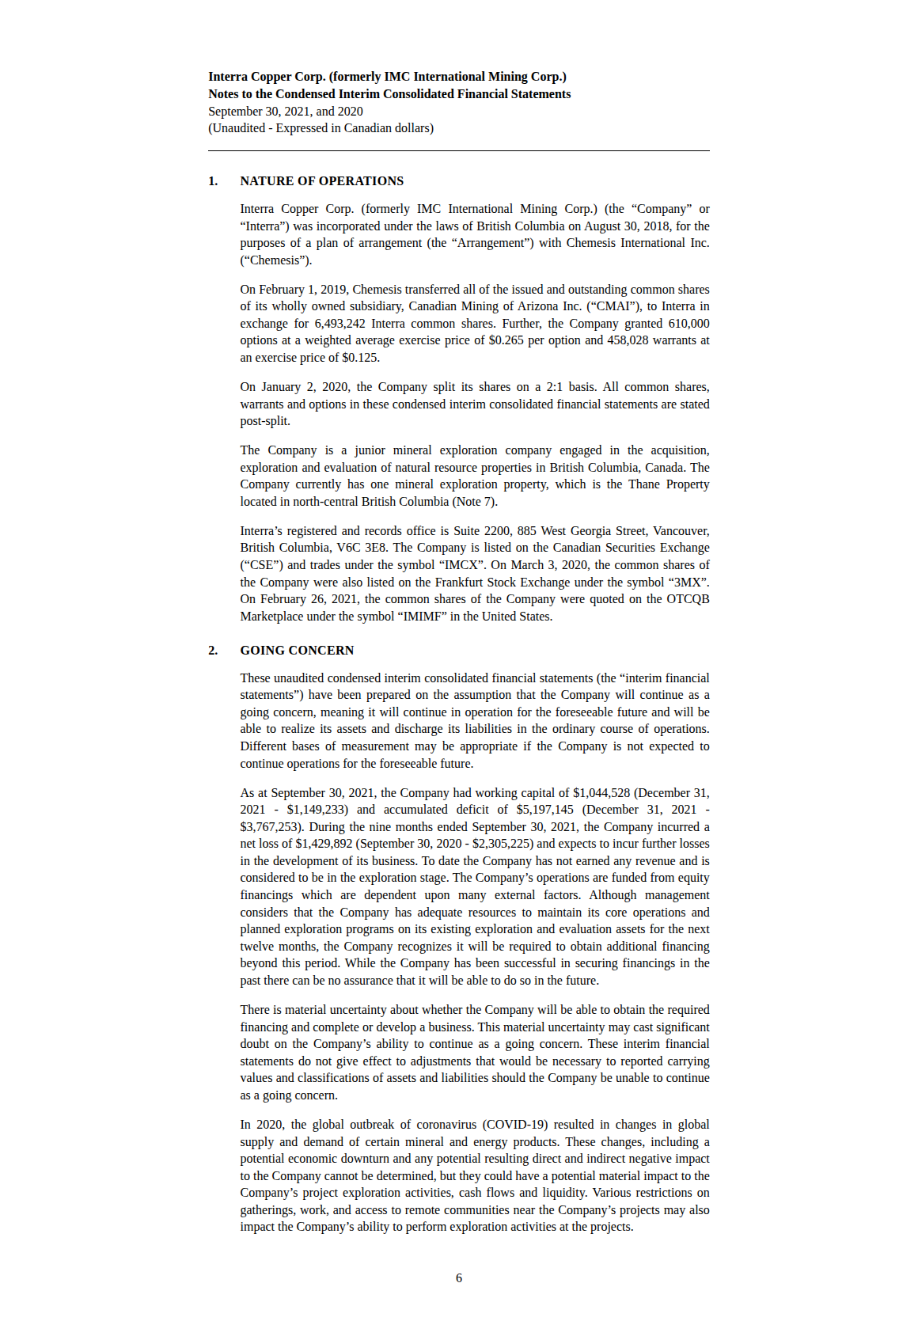Interra Copper Corp. (formerly IMC International Mining Corp.)
Notes to the Condensed Interim Consolidated Financial Statements
September 30, 2021, and 2020
(Unaudited - Expressed in Canadian dollars)
1. NATURE OF OPERATIONS
Interra Copper Corp. (formerly IMC International Mining Corp.) (the “Company” or “Interra”) was incorporated under the laws of British Columbia on August 30, 2018, for the purposes of a plan of arrangement (the “Arrangement”) with Chemesis International Inc. (“Chemesis”).
On February 1, 2019, Chemesis transferred all of the issued and outstanding common shares of its wholly owned subsidiary, Canadian Mining of Arizona Inc. (“CMAI”), to Interra in exchange for 6,493,242 Interra common shares. Further, the Company granted 610,000 options at a weighted average exercise price of $0.265 per option and 458,028 warrants at an exercise price of $0.125.
On January 2, 2020, the Company split its shares on a 2:1 basis. All common shares, warrants and options in these condensed interim consolidated financial statements are stated post-split.
The Company is a junior mineral exploration company engaged in the acquisition, exploration and evaluation of natural resource properties in British Columbia, Canada. The Company currently has one mineral exploration property, which is the Thane Property located in north-central British Columbia (Note 7).
Interra’s registered and records office is Suite 2200, 885 West Georgia Street, Vancouver, British Columbia, V6C 3E8. The Company is listed on the Canadian Securities Exchange (“CSE”) and trades under the symbol “IMCX”. On March 3, 2020, the common shares of the Company were also listed on the Frankfurt Stock Exchange under the symbol “3MX”. On February 26, 2021, the common shares of the Company were quoted on the OTCQB Marketplace under the symbol “IMIMF” in the United States.
2. GOING CONCERN
These unaudited condensed interim consolidated financial statements (the “interim financial statements”) have been prepared on the assumption that the Company will continue as a going concern, meaning it will continue in operation for the foreseeable future and will be able to realize its assets and discharge its liabilities in the ordinary course of operations. Different bases of measurement may be appropriate if the Company is not expected to continue operations for the foreseeable future.
As at September 30, 2021, the Company had working capital of $1,044,528 (December 31, 2021 - $1,149,233) and accumulated deficit of $5,197,145 (December 31, 2021 - $3,767,253). During the nine months ended September 30, 2021, the Company incurred a net loss of $1,429,892 (September 30, 2020 - $2,305,225) and expects to incur further losses in the development of its business. To date the Company has not earned any revenue and is considered to be in the exploration stage. The Company’s operations are funded from equity financings which are dependent upon many external factors. Although management considers that the Company has adequate resources to maintain its core operations and planned exploration programs on its existing exploration and evaluation assets for the next twelve months, the Company recognizes it will be required to obtain additional financing beyond this period. While the Company has been successful in securing financings in the past there can be no assurance that it will be able to do so in the future.
There is material uncertainty about whether the Company will be able to obtain the required financing and complete or develop a business. This material uncertainty may cast significant doubt on the Company’s ability to continue as a going concern. These interim financial statements do not give effect to adjustments that would be necessary to reported carrying values and classifications of assets and liabilities should the Company be unable to continue as a going concern.
In 2020, the global outbreak of coronavirus (COVID-19) resulted in changes in global supply and demand of certain mineral and energy products. These changes, including a potential economic downturn and any potential resulting direct and indirect negative impact to the Company cannot be determined, but they could have a potential material impact to the Company’s project exploration activities, cash flows and liquidity. Various restrictions on gatherings, work, and access to remote communities near the Company’s projects may also impact the Company’s ability to perform exploration activities at the projects.
6